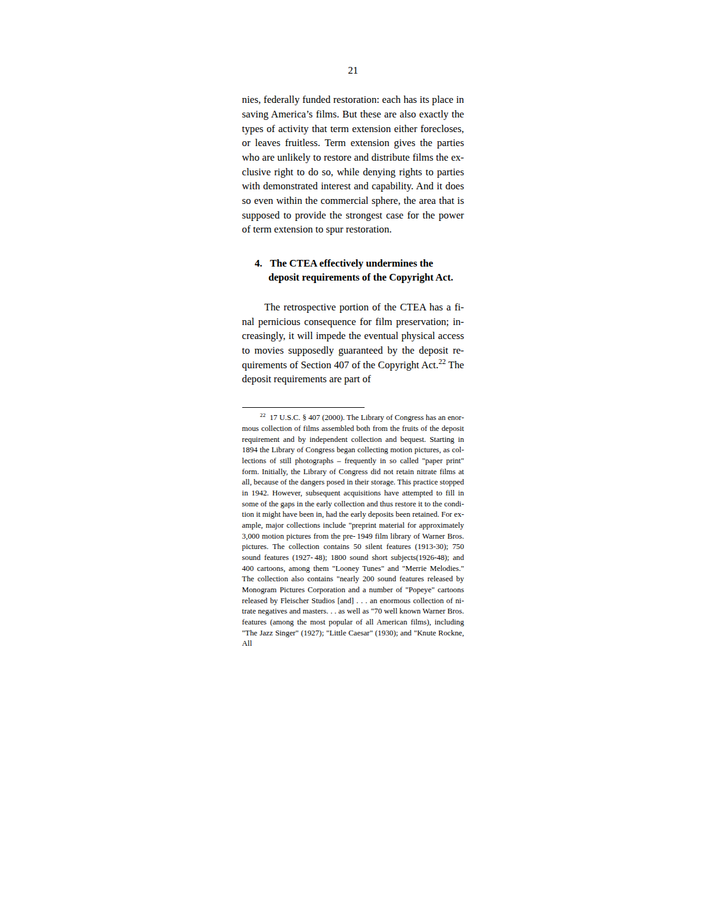21
nies, federally funded restoration: each has its place in saving America’s films. But these are also exactly the types of activity that term extension either forecloses, or leaves fruitless. Term extension gives the parties who are unlikely to restore and distribute films the exclusive right to do so, while denying rights to parties with demonstrated interest and capability. And it does so even within the commercial sphere, the area that is supposed to provide the strongest case for the power of term extension to spur restoration.
4. The CTEA effectively undermines the deposit requirements of the Copyright Act.
The retrospective portion of the CTEA has a final pernicious consequence for film preservation; increasingly, it will impede the eventual physical access to movies supposedly guaranteed by the deposit requirements of Section 407 of the Copyright Act.22 The deposit requirements are part of
22 17 U.S.C. § 407 (2000). The Library of Congress has an enormous collection of films assembled both from the fruits of the deposit requirement and by independent collection and bequest. Starting in 1894 the Library of Congress began collecting motion pictures, as collections of still photographs – frequently in so called "paper print" form. Initially, the Library of Congress did not retain nitrate films at all, because of the dangers posed in their storage. This practice stopped in 1942. However, subsequent acquisitions have attempted to fill in some of the gaps in the early collection and thus restore it to the condition it might have been in, had the early deposits been retained. For example, major collections include "preprint material for approximately 3,000 motion pictures from the pre- 1949 film library of Warner Bros. pictures. The collection contains 50 silent features (1913-30); 750 sound features (1927- 48); 1800 sound short subjects(1926-48); and 400 cartoons, among them "Looney Tunes" and "Merrie Melodies." The collection also contains "nearly 200 sound features released by Monogram Pictures Corporation and a number of "Popeye" cartoons released by Fleischer Studios [and] . . . an enormous collection of nitrate negatives and masters. . . as well as "70 well known Warner Bros. features (among the most popular of all American films), including "The Jazz Singer" (1927); "Little Caesar" (1930); and "Knute Rockne, All